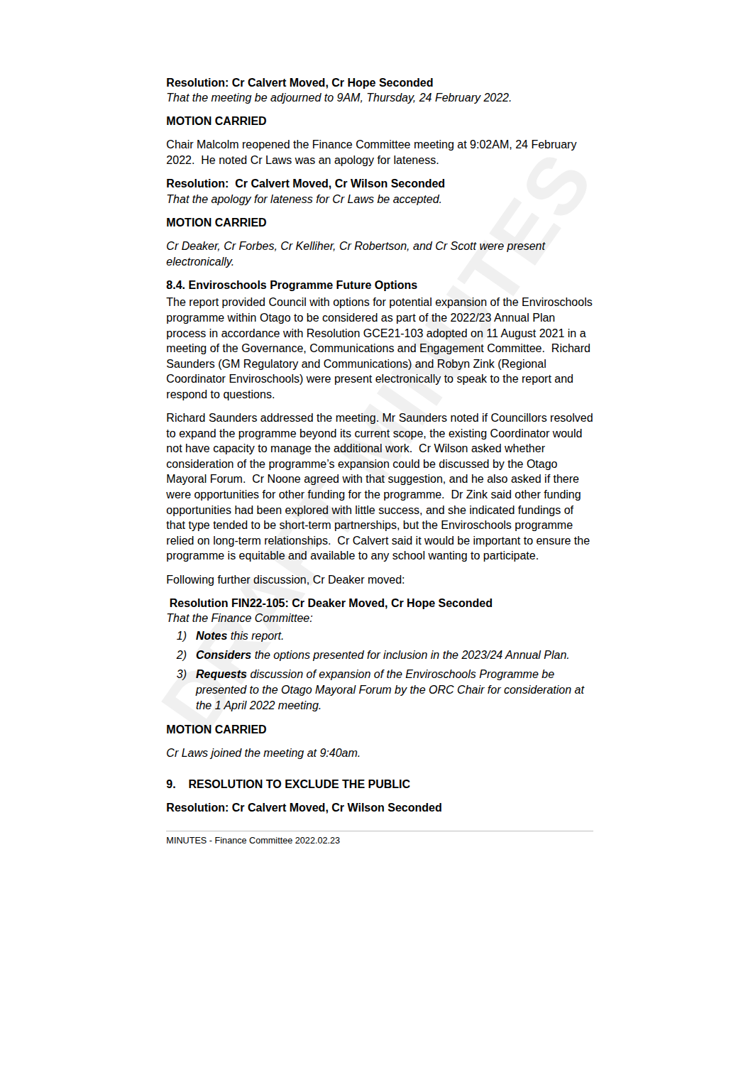DRAFT MINUTES
Resolution: Cr Calvert Moved, Cr Hope Seconded
That the meeting be adjourned to 9AM, Thursday, 24 February 2022.
MOTION CARRIED
Chair Malcolm reopened the Finance Committee meeting at 9:02AM, 24 February 2022. He noted Cr Laws was an apology for lateness.
Resolution: Cr Calvert Moved, Cr Wilson Seconded
That the apology for lateness for Cr Laws be accepted.
MOTION CARRIED
Cr Deaker, Cr Forbes, Cr Kelliher, Cr Robertson, and Cr Scott were present electronically.
8.4. Enviroschools Programme Future Options
The report provided Council with options for potential expansion of the Enviroschools programme within Otago to be considered as part of the 2022/23 Annual Plan process in accordance with Resolution GCE21-103 adopted on 11 August 2021 in a meeting of the Governance, Communications and Engagement Committee. Richard Saunders (GM Regulatory and Communications) and Robyn Zink (Regional Coordinator Enviroschools) were present electronically to speak to the report and respond to questions.
Richard Saunders addressed the meeting. Mr Saunders noted if Councillors resolved to expand the programme beyond its current scope, the existing Coordinator would not have capacity to manage the additional work. Cr Wilson asked whether consideration of the programme’s expansion could be discussed by the Otago Mayoral Forum. Cr Noone agreed with that suggestion, and he also asked if there were opportunities for other funding for the programme. Dr Zink said other funding opportunities had been explored with little success, and she indicated fundings of that type tended to be short-term partnerships, but the Enviroschools programme relied on long-term relationships. Cr Calvert said it would be important to ensure the programme is equitable and available to any school wanting to participate.
Following further discussion, Cr Deaker moved:
Resolution FIN22-105: Cr Deaker Moved, Cr Hope Seconded
That the Finance Committee:
Notes this report.
Considers the options presented for inclusion in the 2023/24 Annual Plan.
Requests discussion of expansion of the Enviroschools Programme be presented to the Otago Mayoral Forum by the ORC Chair for consideration at the 1 April 2022 meeting.
MOTION CARRIED
Cr Laws joined the meeting at 9:40am.
9. RESOLUTION TO EXCLUDE THE PUBLIC
Resolution: Cr Calvert Moved, Cr Wilson Seconded
MINUTES - Finance Committee 2022.02.23